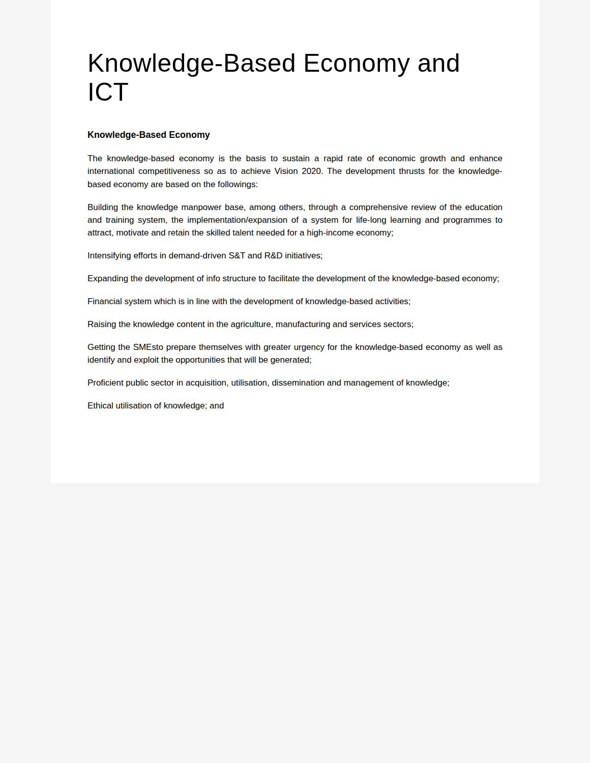Knowledge-Based Economy and ICT
Knowledge-Based Economy
The knowledge-based economy is the basis to sustain a rapid rate of economic growth and enhance international competitiveness so as to achieve Vision 2020. The development thrusts for the knowledge-based economy are based on the followings:
Building the knowledge manpower base, among others, through a comprehensive review of the education and training system, the implementation/expansion of a system for life-long learning and programmes to attract, motivate and retain the skilled talent needed for a high-income economy;
Intensifying efforts in demand-driven S&T and R&D initiatives;
Expanding the development of info structure to facilitate the development of the knowledge-based economy;
Financial system which is in line with the development of knowledge-based activities;
Raising the knowledge content in the agriculture, manufacturing and services sectors;
Getting the SMEsto prepare themselves with greater urgency for the knowledge-based economy as well as identify and exploit the opportunities that will be generated;
Proficient public sector in acquisition, utilisation, dissemination and management of knowledge;
Ethical utilisation of knowledge; and